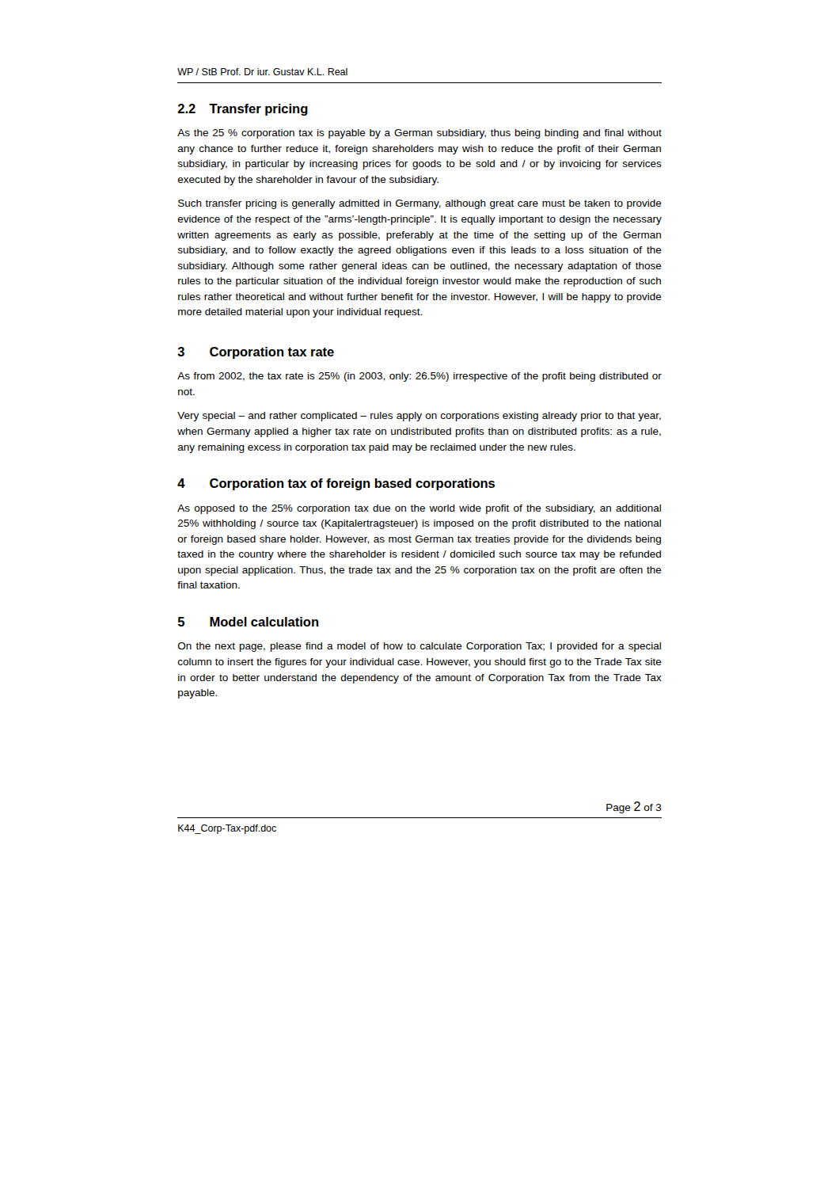WP / StB Prof. Dr iur. Gustav K.L. Real
2.2 Transfer pricing
As the 25 % corporation tax is payable by a German subsidiary, thus being binding and final without any chance to further reduce it, foreign shareholders may wish to reduce the profit of their German subsidiary, in particular by increasing prices for goods to be sold and / or by invoicing for services executed by the shareholder in favour of the subsidiary.
Such transfer pricing is generally admitted in Germany, although great care must be taken to provide evidence of the respect of the ”arms’-length-principle”. It is equally important to design the necessary written agreements as early as possible, preferably at the time of the setting up of the German subsidiary, and to follow exactly the agreed obligations even if this leads to a loss situation of the subsidiary. Although some rather general ideas can be outlined, the necessary adaptation of those rules to the particular situation of the individual foreign investor would make the reproduction of such rules rather theoretical and without further benefit for the investor. However, I will be happy to provide more detailed material upon your individual request.
3 Corporation tax rate
As from 2002, the tax rate is 25% (in 2003, only: 26.5%) irrespective of the profit being distributed or not.
Very special – and rather complicated – rules apply on corporations existing already prior to that year, when Germany applied a higher tax rate on undistributed profits than on distributed profits: as a rule, any remaining excess in corporation tax paid may be reclaimed under the new rules.
4 Corporation tax of foreign based corporations
As opposed to the 25% corporation tax due on the world wide profit of the subsidiary, an additional 25% withholding / source tax (Kapitalertragsteuer) is imposed on the profit distributed to the national or foreign based share holder. However, as most German tax treaties provide for the dividends being taxed in the country where the shareholder is resident / domiciled such source tax may be refunded upon special application. Thus, the trade tax and the 25 % corporation tax on the profit are often the final taxation.
5 Model calculation
On the next page, please find a model of how to calculate Corporation Tax; I provided for a special column to insert the figures for your individual case. However, you should first go to the Trade Tax site in order to better understand the dependency of the amount of Corporation Tax from the Trade Tax payable.
Page 2 of 3
K44_Corp-Tax-pdf.doc